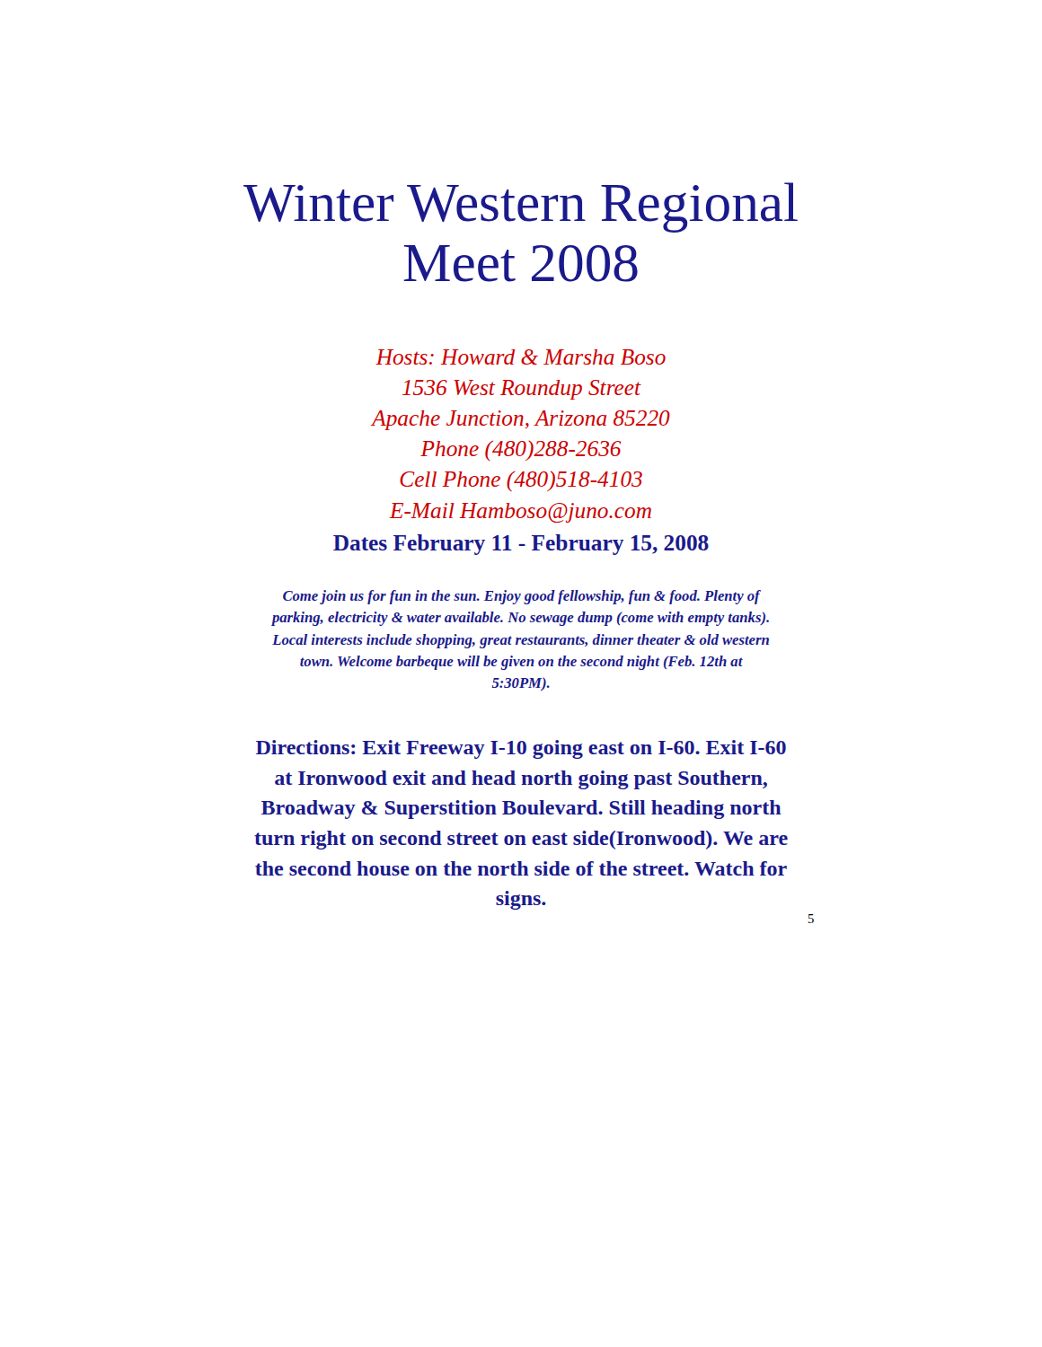Winter Western Regional Meet 2008
Hosts: Howard & Marsha Boso
1536 West Roundup Street
Apache Junction, Arizona 85220
Phone (480)288-2636
Cell Phone (480)518-4103
E-Mail Hamboso@juno.com
Dates February 11 - February 15, 2008
Come join us for fun in the sun. Enjoy good fellowship, fun & food. Plenty of parking, electricity & water available. No sewage dump (come with empty tanks). Local interests include shopping, great restaurants, dinner theater & old western town. Welcome barbeque will be given on the second night (Feb. 12th at 5:30PM).
Directions: Exit Freeway I-10 going east on I-60. Exit I-60 at Ironwood exit and head north going past Southern, Broadway & Superstition Boulevard. Still heading north turn right on second street on east side(Ironwood). We are the second house on the north side of the street. Watch for signs.
5